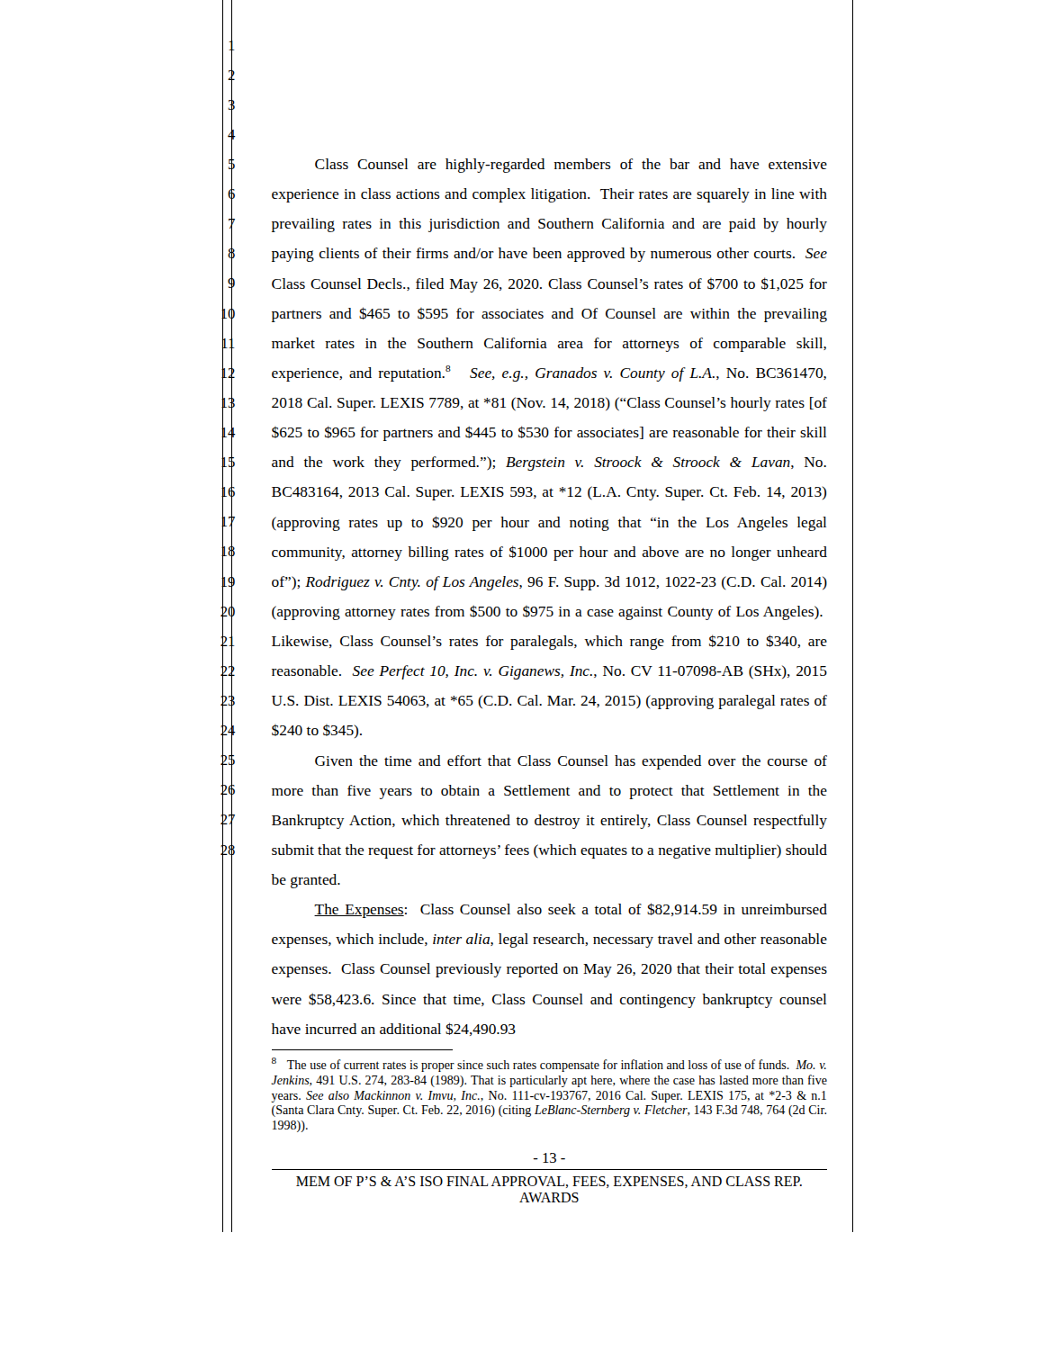1
2
3
4
5
6
7
8
9
10
11
12
13
14
15
16
17
18
19
20
21
22
23
24
25
26
27
28
Class Counsel are highly-regarded members of the bar and have extensive experience in class actions and complex litigation. Their rates are squarely in line with prevailing rates in this jurisdiction and Southern California and are paid by hourly paying clients of their firms and/or have been approved by numerous other courts. See Class Counsel Decls., filed May 26, 2020. Class Counsel’s rates of $700 to $1,025 for partners and $465 to $595 for associates and Of Counsel are within the prevailing market rates in the Southern California area for attorneys of comparable skill, experience, and reputation.8 See, e.g., Granados v. County of L.A., No. BC361470, 2018 Cal. Super. LEXIS 7789, at *81 (Nov. 14, 2018) (“Class Counsel’s hourly rates [of $625 to $965 for partners and $445 to $530 for associates] are reasonable for their skill and the work they performed.”); Bergstein v. Stroock & Stroock & Lavan, No. BC483164, 2013 Cal. Super. LEXIS 593, at *12 (L.A. Cnty. Super. Ct. Feb. 14, 2013) (approving rates up to $920 per hour and noting that “in the Los Angeles legal community, attorney billing rates of $1000 per hour and above are no longer unheard of”); Rodriguez v. Cnty. of Los Angeles, 96 F. Supp. 3d 1012, 1022-23 (C.D. Cal. 2014) (approving attorney rates from $500 to $975 in a case against County of Los Angeles). Likewise, Class Counsel’s rates for paralegals, which range from $210 to $340, are reasonable. See Perfect 10, Inc. v. Giganews, Inc., No. CV 11-07098-AB (SHx), 2015 U.S. Dist. LEXIS 54063, at *65 (C.D. Cal. Mar. 24, 2015) (approving paralegal rates of $240 to $345).
Given the time and effort that Class Counsel has expended over the course of more than five years to obtain a Settlement and to protect that Settlement in the Bankruptcy Action, which threatened to destroy it entirely, Class Counsel respectfully submit that the request for attorneys’ fees (which equates to a negative multiplier) should be granted.
The Expenses: Class Counsel also seek a total of $82,914.59 in unreimbursed expenses, which include, inter alia, legal research, necessary travel and other reasonable expenses. Class Counsel previously reported on May 26, 2020 that their total expenses were $58,423.6. Since that time, Class Counsel and contingency bankruptcy counsel have incurred an additional $24,490.93
8 The use of current rates is proper since such rates compensate for inflation and loss of use of funds. Mo. v. Jenkins, 491 U.S. 274, 283-84 (1989). That is particularly apt here, where the case has lasted more than five years. See also Mackinnon v. Imvu, Inc., No. 111-cv-193767, 2016 Cal. Super. LEXIS 175, at *2-3 & n.1 (Santa Clara Cnty. Super. Ct. Feb. 22, 2016) (citing LeBlanc-Sternberg v. Fletcher, 143 F.3d 748, 764 (2d Cir. 1998)).
- 13 -
MEM OF P’S & A’S ISO FINAL APPROVAL, FEES, EXPENSES, AND CLASS REP. AWARDS